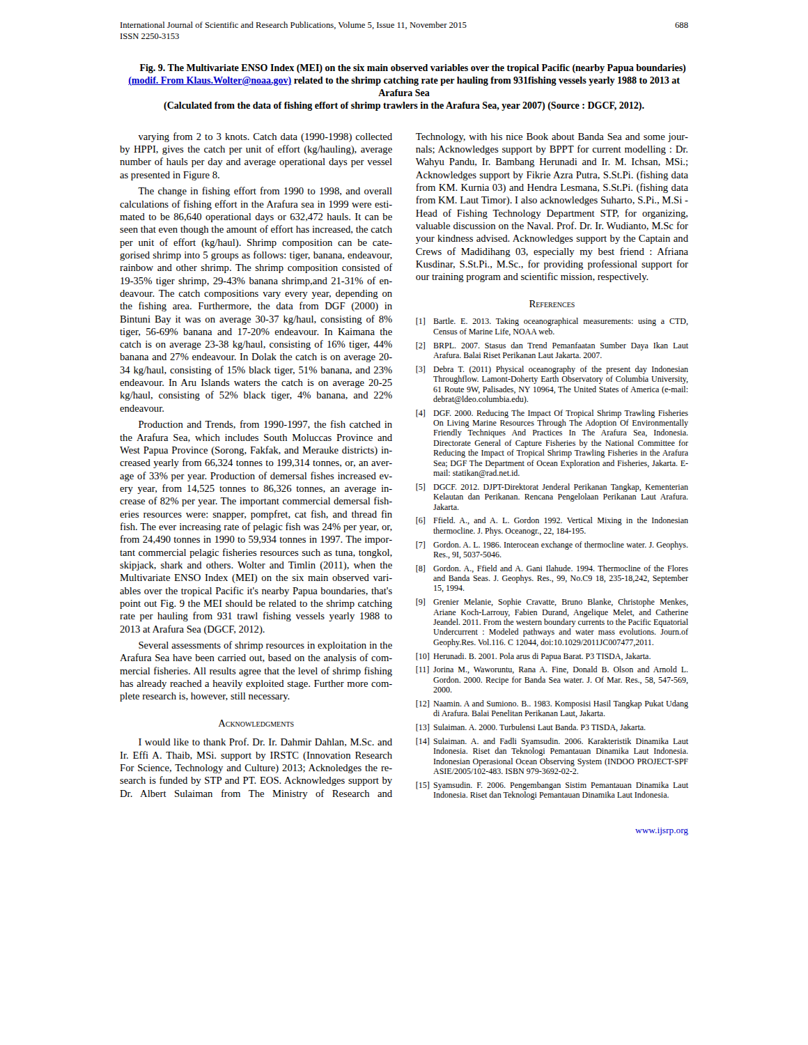International Journal of Scientific and Research Publications, Volume 5, Issue 11, November 2015
ISSN 2250-3153
688
Fig. 9. The Multivariate ENSO Index (MEI) on the six main observed variables over the tropical Pacific (nearby Papua boundaries) (modif. From Klaus.Wolter@noaa.gov) related to the shrimp catching rate per hauling from 931fishing vessels yearly 1988 to 2013 at Arafura Sea
(Calculated from the data of fishing effort of shrimp trawlers in the Arafura Sea, year 2007) (Source : DGCF, 2012).
varying from 2 to 3 knots. Catch data (1990-1998) collected by HPPI, gives the catch per unit of effort (kg/hauling), average number of hauls per day and average operational days per vessel as presented in Figure 8.
The change in fishing effort from 1990 to 1998, and overall calculations of fishing effort in the Arafura sea in 1999 were estimated to be 86,640 operational days or 632,472 hauls. It can be seen that even though the amount of effort has increased, the catch per unit of effort (kg/haul). Shrimp composition can be categorised shrimp into 5 groups as follows: tiger, banana, endeavour, rainbow and other shrimp. The shrimp composition consisted of 19-35% tiger shrimp, 29-43% banana shrimp,and 21-31% of endeavour. The catch compositions vary every year, depending on the fishing area. Furthermore, the data from DGF (2000) in Bintuni Bay it was on average 30-37 kg/haul, consisting of 8% tiger, 56-69% banana and 17-20% endeavour. In Kaimana the catch is on average 23-38 kg/haul, consisting of 16% tiger, 44% banana and 27% endeavour. In Dolak the catch is on average 20-34 kg/haul, consisting of 15% black tiger, 51% banana, and 23% endeavour. In Aru Islands waters the catch is on average 20-25 kg/haul, consisting of 52% black tiger, 4% banana, and 22% endeavour.
Production and Trends, from 1990-1997, the fish catched in the Arafura Sea, which includes South Moluccas Province and West Papua Province (Sorong, Fakfak, and Merauke districts) increased yearly from 66,324 tonnes to 199,314 tonnes, or, an average of 33% per year. Production of demersal fishes increased every year, from 14,525 tonnes to 86,326 tonnes, an average increase of 82% per year. The important commercial demersal fisheries resources were: snapper, pompfret, cat fish, and thread fin fish. The ever increasing rate of pelagic fish was 24% per year, or, from 24,490 tonnes in 1990 to 59,934 tonnes in 1997. The important commercial pelagic fisheries resources such as tuna, tongkol, skipjack, shark and others. Wolter and Timlin (2011), when the Multivariate ENSO Index (MEI) on the six main observed variables over the tropical Pacific it's nearby Papua boundaries, that's point out Fig. 9 the MEI should be related to the shrimp catching rate per hauling from 931 trawl fishing vessels yearly 1988 to 2013 at Arafura Sea (DGCF, 2012).
Several assessments of shrimp resources in exploitation in the Arafura Sea have been carried out, based on the analysis of commercial fisheries. All results agree that the level of shrimp fishing has already reached a heavily exploited stage. Further more complete research is, however, still necessary.
Acknowledgments
I would like to thank Prof. Dr. Ir. Dahmir Dahlan, M.Sc. and Ir. Effi A. Thaib, MSi. support by IRSTC (Innovation Research For Science, Technology and Culture) 2013; Acknoledges the research is funded by STP and PT. EOS. Acknowledges support by Dr. Albert Sulaiman from The Ministry of Research and Technology, with his nice Book about Banda Sea and some journals; Acknowledges support by BPPT for current modelling : Dr. Wahyu Pandu, Ir. Bambang Herunadi and Ir. M. Ichsan, MSi.; Acknowledges support by Fikrie Azra Putra, S.St.Pi. (fishing data from KM. Kurnia 03) and Hendra Lesmana, S.St.Pi. (fishing data from KM. Laut Timor). I also acknowledges Suharto, S.Pi., M.Si - Head of Fishing Technology Department STP, for organizing, valuable discussion on the Naval. Prof. Dr. Ir. Wudianto, M.Sc for your kindness advised. Acknowledges support by the Captain and Crews of Madidihang 03, especially my best friend : Afriana Kusdinar, S.St.Pi., M.Sc., for providing professional support for our training program and scientific mission, respectively.
References
Bartle. E. 2013. Taking oceanographical measurements: using a CTD, Census of Marine Life, NOAA web.
BRPL. 2007. Stasus dan Trend Pemanfaatan Sumber Daya Ikan Laut Arafura. Balai Riset Perikanan Laut Jakarta. 2007.
Debra T. (2011) Physical oceanography of the present day Indonesian Throughflow. Lamont-Doherty Earth Observatory of Columbia University, 61 Route 9W, Palisades, NY 10964, The United States of America (e-mail: debrat@ldeo.columbia.edu).
DGF. 2000. Reducing The Impact Of Tropical Shrimp Trawling Fisheries On Living Marine Resources Through The Adoption Of Environmentally Friendly Techniques And Practices In The Arafura Sea, Indonesia. Directorate General of Capture Fisheries by the National Committee for Reducing the Impact of Tropical Shrimp Trawling Fisheries in the Arafura Sea; DGF The Department of Ocean Exploration and Fisheries, Jakarta. E-mail: statikan@rad.net.id.
DGCF. 2012. DJPT-Direktorat Jenderal Perikanan Tangkap, Kementerian Kelautan dan Perikanan. Rencana Pengelolaan Perikanan Laut Arafura. Jakarta.
Ffield. A., and A. L. Gordon 1992. Vertical Mixing in the Indonesian thermocline. J. Phys. Oceanogr., 22, 184-195.
Gordon. A. L. 1986. Interocean exchange of thermocline water. J. Geophys. Res., 9I, 5037-5046.
Gordon. A., Ffield and A. Gani Ilahude. 1994. Thermocline of the Flores and Banda Seas. J. Geophys. Res., 99, No.C9 18, 235-18,242, September 15, 1994.
Grenier Melanie, Sophie Cravatte, Bruno Blanke, Christophe Menkes, Ariane Koch-Larrouy, Fabien Durand, Angelique Melet, and Catherine Jeandel. 2011. From the western boundary currents to the Pacific Equatorial Undercurrent : Modeled pathways and water mass evolutions. Journ.of Geophy.Res. Vol.116. C 12044, doi:10.1029/2011JC007477,2011.
Herunadi. B. 2001. Pola arus di Papua Barat. P3 TISDA, Jakarta.
Jorina M., Waworuntu, Rana A. Fine, Donald B. Olson and Arnold L. Gordon. 2000. Recipe for Banda Sea water. J. Of Mar. Res., 58, 547-569, 2000.
Naamin. A and Sumiono. B.. 1983. Komposisi Hasil Tangkap Pukat Udang di Arafura. Balai Penelitan Perikanan Laut, Jakarta.
Sulaiman. A. 2000. Turbulensi Laut Banda. P3 TISDA, Jakarta.
Sulaiman. A. and Fadli Syamsudin. 2006. Karakteristik Dinamika Laut Indonesia. Riset dan Teknologi Pemantauan Dinamika Laut Indonesia. Indonesian Operasional Ocean Observing System (INDOO PROJECT-SPF ASIE/2005/102-483. ISBN 979-3692-02-2.
Syamsudin. F. 2006. Pengembangan Sistim Pemantauan Dinamika Laut Indonesia. Riset dan Teknologi Pemantauan Dinamika Laut Indonesia.
www.ijsrp.org